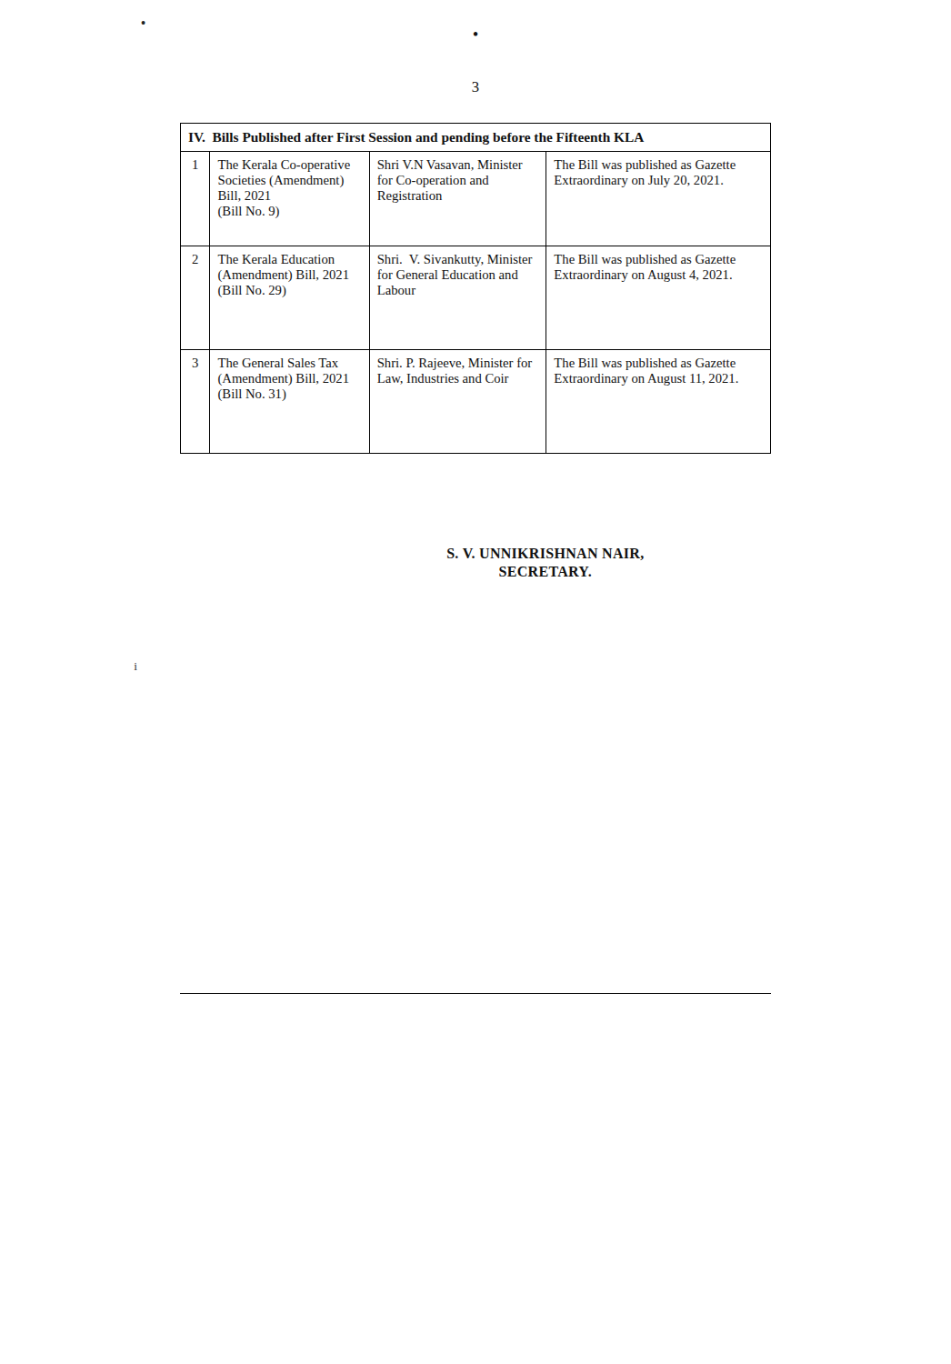•
•
3
| IV. Bills Published after First Session and pending before the Fifteenth KLA |
| 1 | The Kerala Co-operative Societies (Amendment) Bill, 2021 (Bill No. 9) | Shri V.N Vasavan, Minister for Co-operation and Registration | The Bill was published as Gazette Extraordinary on July 20, 2021. |
| 2 | The Kerala Education (Amendment) Bill, 2021 (Bill No. 29) | Shri. V. Sivankutty, Minister for General Education and Labour | The Bill was published as Gazette Extraordinary on August 4, 2021. |
| 3 | The General Sales Tax (Amendment) Bill, 2021 (Bill No. 31) | Shri. P. Rajeeve, Minister for Law, Industries and Coir | The Bill was published as Gazette Extraordinary on August 11, 2021. |
S. V. UNNIKRISHNAN NAIR, SECRETARY.
i